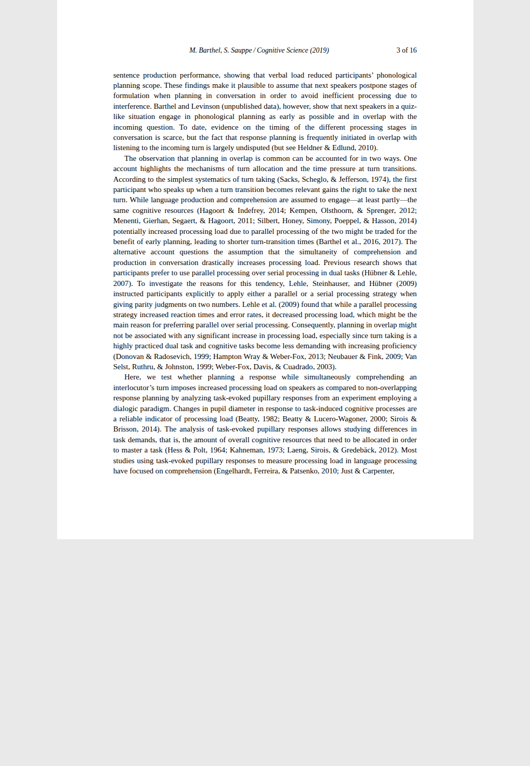M. Barthel, S. Sauppe / Cognitive Science (2019) 3 of 16
sentence production performance, showing that verbal load reduced participants’ phonological planning scope. These findings make it plausible to assume that next speakers postpone stages of formulation when planning in conversation in order to avoid inefficient processing due to interference. Barthel and Levinson (unpublished data), however, show that next speakers in a quiz-like situation engage in phonological planning as early as possible and in overlap with the incoming question. To date, evidence on the timing of the different processing stages in conversation is scarce, but the fact that response planning is frequently initiated in overlap with listening to the incoming turn is largely undisputed (but see Heldner & Edlund, 2010).
The observation that planning in overlap is common can be accounted for in two ways. One account highlights the mechanisms of turn allocation and the time pressure at turn transitions. According to the simplest systematics of turn taking (Sacks, Scheglo, & Jefferson, 1974), the first participant who speaks up when a turn transition becomes relevant gains the right to take the next turn. While language production and comprehension are assumed to engage—at least partly—the same cognitive resources (Hagoort & Indefrey, 2014; Kempen, Olsthoorn, & Sprenger, 2012; Menenti, Gierhan, Segaert, & Hagoort, 2011; Silbert, Honey, Simony, Poeppel, & Hasson, 2014) potentially increased processing load due to parallel processing of the two might be traded for the benefit of early planning, leading to shorter turn-transition times (Barthel et al., 2016, 2017). The alternative account questions the assumption that the simultaneity of comprehension and production in conversation drastically increases processing load. Previous research shows that participants prefer to use parallel processing over serial processing in dual tasks (Hübner & Lehle, 2007). To investigate the reasons for this tendency, Lehle, Steinhauser, and Hübner (2009) instructed participants explicitly to apply either a parallel or a serial processing strategy when giving parity judgments on two numbers. Lehle et al. (2009) found that while a parallel processing strategy increased reaction times and error rates, it decreased processing load, which might be the main reason for preferring parallel over serial processing. Consequently, planning in overlap might not be associated with any significant increase in processing load, especially since turn taking is a highly practiced dual task and cognitive tasks become less demanding with increasing proficiency (Donovan & Radosevich, 1999; Hampton Wray & Weber-Fox, 2013; Neubauer & Fink, 2009; Van Selst, Ruthru, & Johnston, 1999; Weber-Fox, Davis, & Cuadrado, 2003).
Here, we test whether planning a response while simultaneously comprehending an interlocutor’s turn imposes increased processing load on speakers as compared to non-overlapping response planning by analyzing task-evoked pupillary responses from an experiment employing a dialogic paradigm. Changes in pupil diameter in response to task-induced cognitive processes are a reliable indicator of processing load (Beatty, 1982; Beatty & Lucero-Wagoner, 2000; Sirois & Brisson, 2014). The analysis of task-evoked pupillary responses allows studying differences in task demands, that is, the amount of overall cognitive resources that need to be allocated in order to master a task (Hess & Polt, 1964; Kahneman, 1973; Laeng, Sirois, & Gredebäck, 2012). Most studies using task-evoked pupillary responses to measure processing load in language processing have focused on comprehension (Engelhardt, Ferreira, & Patsenko, 2010; Just & Carpenter,